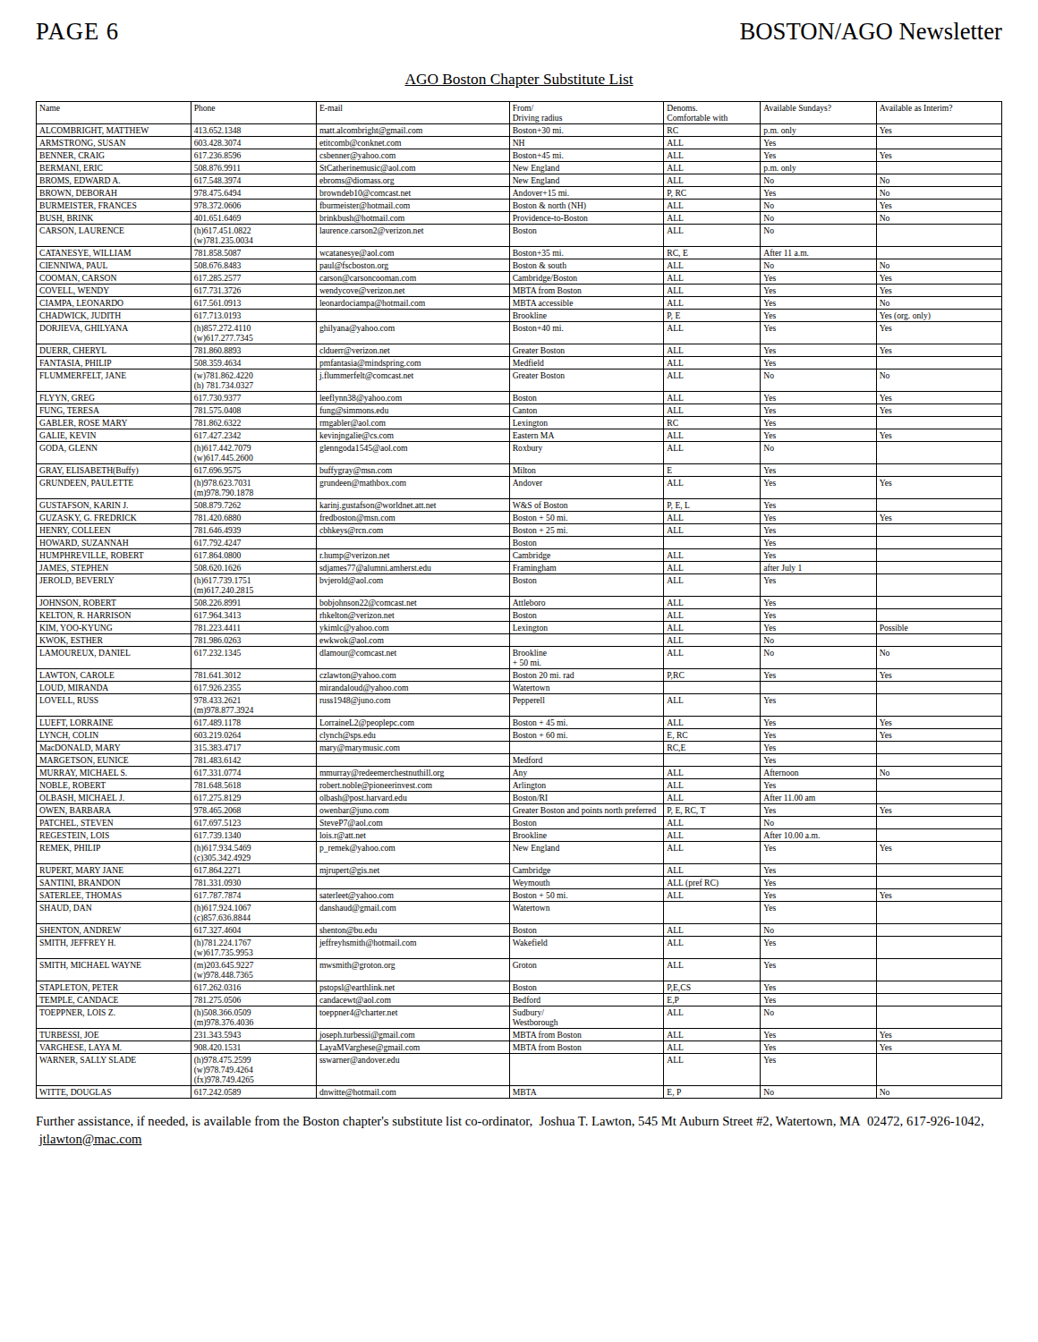PAGE 6
BOSTON/AGO Newsletter
AGO Boston Chapter Substitute List
| Name | Phone | E-mail | From/ Driving radius | Denoms. Comfortable with | Available Sundays? | Available as Interim? |
| --- | --- | --- | --- | --- | --- | --- |
| ALCOMBRIGHT, MATTHEW | 413.652.1348 | matt.alcombright@gmail.com | Boston+30 mi. | RC | p.m. only | Yes |
| ARMSTRONG, SUSAN | 603.428.3074 | etitcomb@conknet.com | NH | ALL | Yes | |
| BENNER, CRAIG | 617.236.8596 | csbenner@yahoo.com | Boston+45 mi. | ALL | Yes | Yes |
| BERMANI, ERIC | 508.876.9911 | StCatherinemusic@aol.com | New England | ALL | p.m. only | |
| BROMS, EDWARD A. | 617.548.3974 | ebroms@diomass.org | New England | ALL | No | No |
| BROWN, DEBORAH | 978.475.6494 | browndeb10@comcast.net | Andover+15 mi. | P, RC | Yes | No |
| BURMEISTER, FRANCES | 978.372.0606 | fburmeister@hotmail.com | Boston & north (NH) | ALL | No | Yes |
| BUSH, BRINK | 401.651.6469 | brinkbush@hotmail.com | Providence-to-Boston | ALL | No | No |
| CARSON, LAURENCE | (h)617.451.0822 (w)781.235.0034 | laurence.carson2@verizon.net | Boston | ALL | No | |
| CATANESYE, WILLIAM | 781.858.5087 | wcatanesye@aol.com | Boston+35 mi. | RC, E | After 11 a.m. | |
| CIENNIWA, PAUL | 508.676.8483 | paul@fscboston.org | Boston & south | ALL | No | No |
| COOMAN, CARSON | 617.285.2577 | carson@carsoncooman.com | Cambridge/Boston | ALL | Yes | Yes |
| COVELL, WENDY | 617.731.3726 | wendycove@verizon.net | MBTA from Boston | ALL | Yes | Yes |
| CIAMPA, LEONARDO | 617.561.0913 | leonardociampa@hotmail.com | MBTA accessible | ALL | Yes | No |
| CHADWICK, JUDITH | 617.713.0193 | | Brookline | P, E | Yes | Yes (org. only) |
| DORJIEVA, GHILYANA | (h)857.272.4110 (w)617.277.7345 | ghilyana@yahoo.com | Boston+40 mi. | ALL | Yes | Yes |
| DUERR, CHERYL | 781.860.8893 | clduerr@verizon.net | Greater Boston | ALL | Yes | Yes |
| FANTASIA, PHILIP | 508.359.4634 | pmfantasia@mindspring.com | Medfield | ALL | Yes | |
| FLUMMERFELT, JANE | (w)781.862.4220 (h) 781.734.0327 | j.flummerfelt@comcast.net | Greater Boston | ALL | No | No |
| FLYYN, GREG | 617.730.9377 | leeflynn38@yahoo.com | Boston | ALL | Yes | Yes |
| FUNG, TERESA | 781.575.0408 | fung@simmons.edu | Canton | ALL | Yes | Yes |
| GABLER, ROSE MARY | 781.862.6322 | rmgabler@aol.com | Lexington | RC | Yes | |
| GALIE, KEVIN | 617.427.2342 | kevinjngalie@cs.com | Eastern MA | ALL | Yes | Yes |
| GODA, GLENN | (h)617.442.7079 (w)617.445.2600 | glenngoda1545@aol.com | Roxbury | ALL | No | |
| GRAY, ELISABETH(Buffy) | 617.696.9575 | buffygray@msn.com | Milton | E | Yes | |
| GRUNDEEN, PAULETTE | (h)978.623.7031 (m)978.790.1878 | grundeen@mathbox.com | Andover | ALL | Yes | Yes |
| GUSTAFSON, KARIN J. | 508.879.7262 | karinj.gustafson@worldnet.att.net | W&S of Boston | P, E, L | Yes | |
| GUZASKY, G. FREDRICK | 781.420.6880 | fredboston@msn.com | Boston + 50 mi. | ALL | Yes | Yes |
| HENRY, COLLEEN | 781.646.4939 | cbhkeys@rcn.com | Boston + 25 mi. | ALL | Yes | |
| HOWARD, SUZANNAH | 617.792.4247 | | Boston | | Yes | |
| HUMPHREVILLE, ROBERT | 617.864.0800 | r.hump@verizon.net | Cambridge | ALL | Yes | |
| JAMES, STEPHEN | 508.620.1626 | sdjames77@alumni.amherst.edu | Framingham | ALL | after July 1 | |
| JEROLD, BEVERLY | (h)617.739.1751 (m)617.240.2815 | bvjerold@aol.com | Boston | ALL | Yes | |
| JOHNSON, ROBERT | 508.226.8991 | bobjohnson22@comcast.net | Attleboro | ALL | Yes | |
| KELTON, R. HARRISON | 617.964.3413 | rhkelton@verizon.net | Boston | ALL | Yes | |
| KIM, YOO-KYUNG | 781.223.4411 | ykimlc@yahoo.com | Lexington | ALL | Yes | Possible |
| KWOK, ESTHER | 781.986.0263 | ewkwok@aol.com | | ALL | No | |
| LAMOUREUX, DANIEL | 617.232.1345 | dlamour@comcast.net | Brookline + 50 mi. | ALL | No | No |
| LAWTON, CAROLE | 781.641.3012 | czlawton@yahoo.com | Boston 20 mi. rad | P,RC | Yes | Yes |
| LOUD, MIRANDA | 617.926.2355 | mirandaloud@yahoo.com | Watertown | | | |
| LOVELL, RUSS | 978.433.2621 (m)978.877.3924 | russ1948@juno.com | Pepperell | ALL | Yes | |
| LUEFT, LORRAINE | 617.489.1178 | LorraineL2@peoplepc.com | Boston + 45 mi. | ALL | Yes | Yes |
| LYNCH, COLIN | 603.219.0264 | clynch@sps.edu | Boston + 60 mi. | E, RC | Yes | Yes |
| MacDONALD, MARY | 315.383.4717 | mary@marymusic.com | | RC,E | Yes | |
| MARGETSON, EUNICE | 781.483.6142 | | Medford | | Yes | |
| MURRAY, MICHAEL S. | 617.331.0774 | mmurray@redeemerchestnuthill.org | Any | ALL | Afternoon | No |
| NOBLE, ROBERT | 781.648.5618 | robert.noble@pioneerinvest.com | Arlington | ALL | Yes | |
| OLBASH, MICHAEL J. | 617.275.8129 | olbash@post.harvard.edu | Boston/RI | ALL | After 11.00 am | |
| OWEN, BARBARA | 978.465.2068 | owenbar@juno.com | Greater Boston and points north preferred | P, E, RC, T | Yes | Yes |
| PATCHEL, STEVEN | 617.697.5123 | SteveP7@aol.com | Boston | ALL | No | |
| REGESTEIN, LOIS | 617.739.1340 | lois.r@att.net | Brookline | ALL | After 10.00 a.m. | |
| REMEK, PHILIP | (h)617.934.5469 (c)305.342.4929 | p_remek@yahoo.com | New England | ALL | Yes | Yes |
| RUPERT, MARY JANE | 617.864.2271 | mjrupert@gis.net | Cambridge | ALL | Yes | |
| SANTINI, BRANDON | 781.331.0930 | | Weymouth | ALL (pref RC) | Yes | |
| SATERLEE, THOMAS | 617.787.7874 | saterleet@yahoo.com | Boston + 50 mi. | ALL | Yes | Yes |
| SHAUD, DAN | (h)617.924.1067 (c)857.636.8844 | danshaud@gmail.com | Watertown | | Yes | |
| SHENTON, ANDREW | 617.327.4604 | shenton@bu.edu | Boston | ALL | No | |
| SMITH, JEFFREY H. | (h)781.224.1767 (w)617.735.9953 | jeffreyhsmith@hotmail.com | Wakefield | ALL | Yes | |
| SMITH, MICHAEL WAYNE | (m)203.645.9227 (w)978.448.7365 | mwsmith@groton.org | Groton | ALL | Yes | |
| STAPLETON, PETER | 617.262.0316 | pstopsl@earthlink.net | Boston | P,E,CS | Yes | |
| TEMPLE, CANDACE | 781.275.0506 | candacewt@aol.com | Bedford | E,P | Yes | |
| TOEPPNER, LOIS Z. | (h)508.366.0509 (m)978.376.4036 | toeppner4@charter.net | Sudbury/ Westborough | ALL | No | |
| TURBESSI, JOE | 231.343.5943 | joseph.turbessi@gmail.com | MBTA from Boston | ALL | Yes | Yes |
| VARGHESE, LAYA M. | 908.420.1531 | LayaMVarghese@gmail.com | MBTA from Boston | ALL | Yes | Yes |
| WARNER, SALLY SLADE | (h)978.475.2599 (w)978.749.4264 (fx)978.749.4265 | sswarner@andover.edu | | ALL | Yes | |
| WITTE, DOUGLAS | 617.242.0589 | dnwitte@hotmail.com | MBTA | E, P | No | No |
Further assistance, if needed, is available from the Boston chapter's substitute list co-ordinator, Joshua T. Lawton, 545 Mt Auburn Street #2, Watertown, MA 02472, 617-926-1042, jtlawton@mac.com